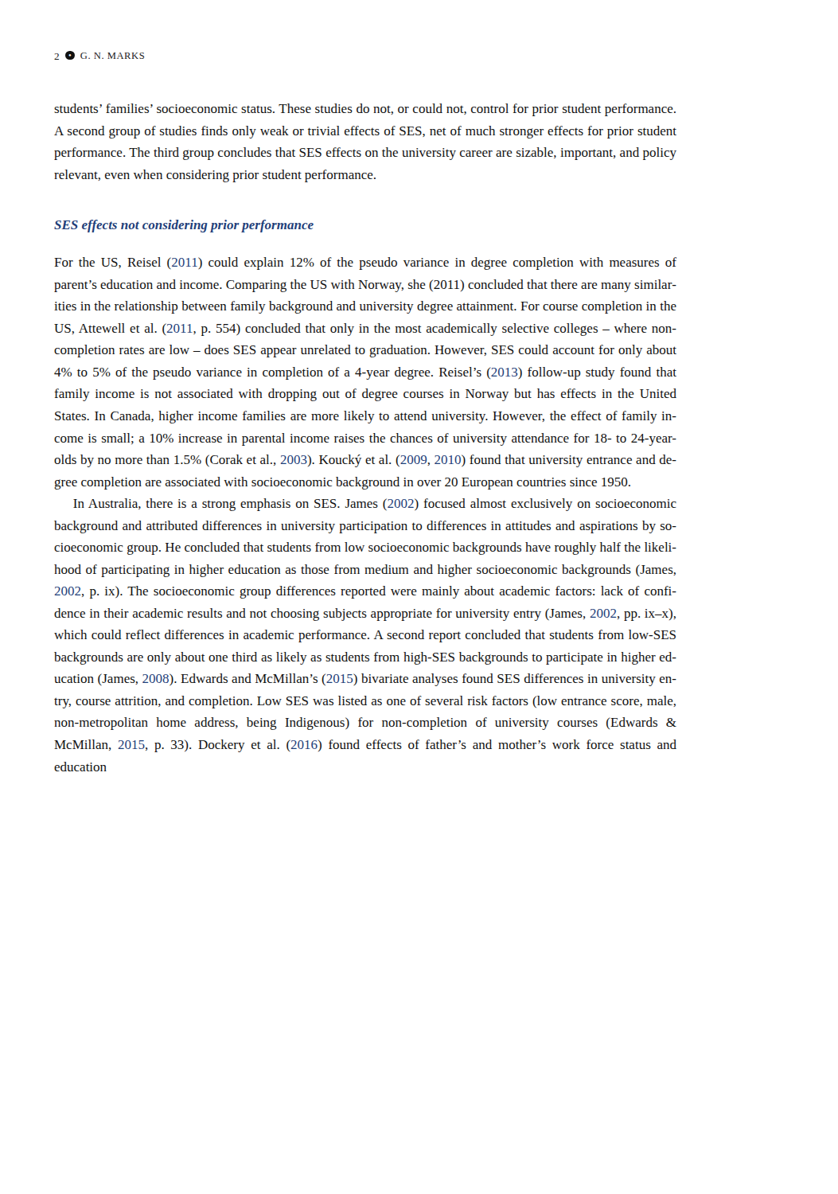2 • G. N. Marks
students’ families’ socioeconomic status. These studies do not, or could not, control for prior student performance. A second group of studies finds only weak or trivial effects of SES, net of much stronger effects for prior student performance. The third group concludes that SES effects on the university career are sizable, important, and policy relevant, even when considering prior student performance.
SES effects not considering prior performance
For the US, Reisel (2011) could explain 12% of the pseudo variance in degree completion with measures of parent’s education and income. Comparing the US with Norway, she (2011) concluded that there are many similarities in the relationship between family background and university degree attainment. For course completion in the US, Attewell et al. (2011, p. 554) concluded that only in the most academically selective colleges – where non-completion rates are low – does SES appear unrelated to graduation. However, SES could account for only about 4% to 5% of the pseudo variance in completion of a 4-year degree. Reisel’s (2013) follow-up study found that family income is not associated with dropping out of degree courses in Norway but has effects in the United States. In Canada, higher income families are more likely to attend university. However, the effect of family income is small; a 10% increase in parental income raises the chances of university attendance for 18- to 24-year-olds by no more than 1.5% (Corak et al., 2003). Koucký et al. (2009, 2010) found that university entrance and degree completion are associated with socioeconomic background in over 20 European countries since 1950.
In Australia, there is a strong emphasis on SES. James (2002) focused almost exclusively on socioeconomic background and attributed differences in university participation to differences in attitudes and aspirations by socioeconomic group. He concluded that students from low socioeconomic backgrounds have roughly half the likelihood of participating in higher education as those from medium and higher socioeconomic backgrounds (James, 2002, p. ix). The socioeconomic group differences reported were mainly about academic factors: lack of confidence in their academic results and not choosing subjects appropriate for university entry (James, 2002, pp. ix–x), which could reflect differences in academic performance. A second report concluded that students from low-SES backgrounds are only about one third as likely as students from high-SES backgrounds to participate in higher education (James, 2008). Edwards and McMillan’s (2015) bivariate analyses found SES differences in university entry, course attrition, and completion. Low SES was listed as one of several risk factors (low entrance score, male, non-metropolitan home address, being Indigenous) for non-completion of university courses (Edwards & McMillan, 2015, p. 33). Dockery et al. (2016) found effects of father’s and mother’s work force status and education